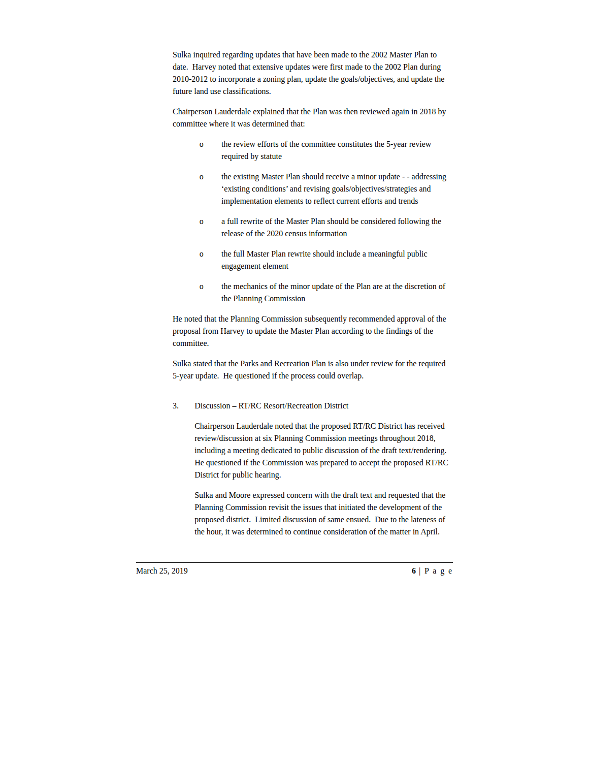Sulka inquired regarding updates that have been made to the 2002 Master Plan to date. Harvey noted that extensive updates were first made to the 2002 Plan during 2010-2012 to incorporate a zoning plan, update the goals/objectives, and update the future land use classifications.
Chairperson Lauderdale explained that the Plan was then reviewed again in 2018 by committee where it was determined that:
the review efforts of the committee constitutes the 5-year review required by statute
the existing Master Plan should receive a minor update - - addressing ‘existing conditions’ and revising goals/objectives/strategies and implementation elements to reflect current efforts and trends
a full rewrite of the Master Plan should be considered following the release of the 2020 census information
the full Master Plan rewrite should include a meaningful public engagement element
the mechanics of the minor update of the Plan are at the discretion of the Planning Commission
He noted that the Planning Commission subsequently recommended approval of the proposal from Harvey to update the Master Plan according to the findings of the committee.
Sulka stated that the Parks and Recreation Plan is also under review for the required 5-year update. He questioned if the process could overlap.
Discussion – RT/RC Resort/Recreation District
Chairperson Lauderdale noted that the proposed RT/RC District has received review/discussion at six Planning Commission meetings throughout 2018, including a meeting dedicated to public discussion of the draft text/rendering. He questioned if the Commission was prepared to accept the proposed RT/RC District for public hearing.
Sulka and Moore expressed concern with the draft text and requested that the Planning Commission revisit the issues that initiated the development of the proposed district. Limited discussion of same ensued. Due to the lateness of the hour, it was determined to continue consideration of the matter in April.
March 25, 2019 6 | P a g e